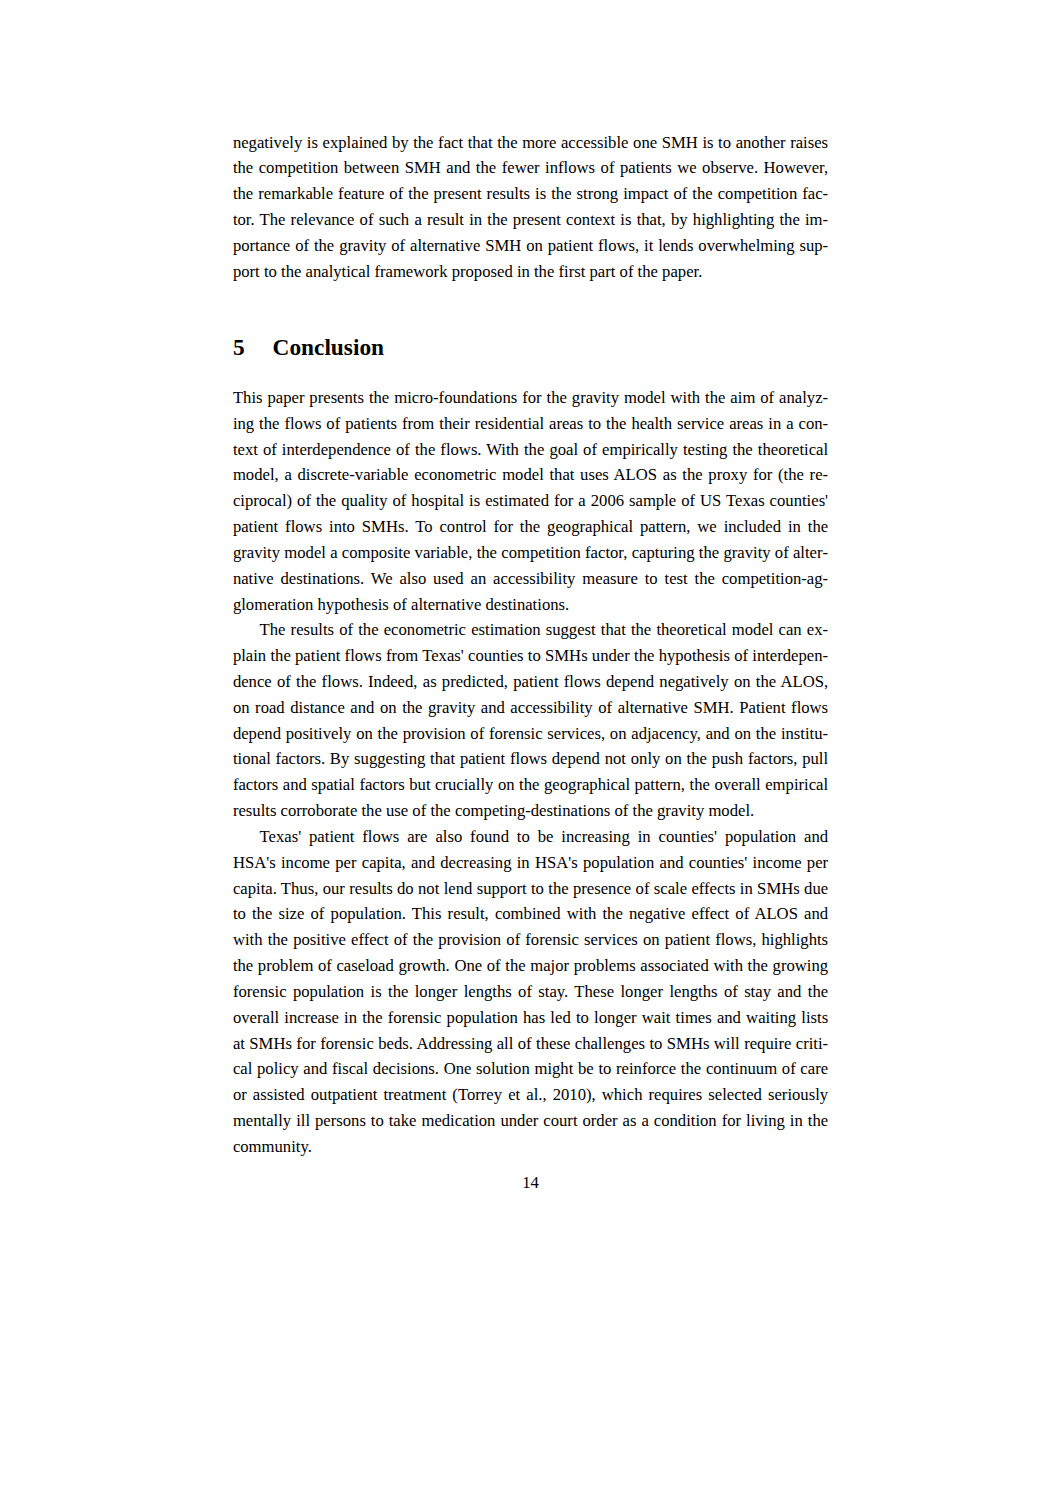negatively is explained by the fact that the more accessible one SMH is to another raises the competition between SMH and the fewer inflows of patients we observe. However, the remarkable feature of the present results is the strong impact of the competition factor. The relevance of such a result in the present context is that, by highlighting the importance of the gravity of alternative SMH on patient flows, it lends overwhelming support to the analytical framework proposed in the first part of the paper.
5 Conclusion
This paper presents the micro-foundations for the gravity model with the aim of analyzing the flows of patients from their residential areas to the health service areas in a context of interdependence of the flows. With the goal of empirically testing the theoretical model, a discrete-variable econometric model that uses ALOS as the proxy for (the reciprocal) of the quality of hospital is estimated for a 2006 sample of US Texas counties' patient flows into SMHs. To control for the geographical pattern, we included in the gravity model a composite variable, the competition factor, capturing the gravity of alternative destinations. We also used an accessibility measure to test the competition-agglomeration hypothesis of alternative destinations.
The results of the econometric estimation suggest that the theoretical model can explain the patient flows from Texas' counties to SMHs under the hypothesis of interdependence of the flows. Indeed, as predicted, patient flows depend negatively on the ALOS, on road distance and on the gravity and accessibility of alternative SMH. Patient flows depend positively on the provision of forensic services, on adjacency, and on the institutional factors. By suggesting that patient flows depend not only on the push factors, pull factors and spatial factors but crucially on the geographical pattern, the overall empirical results corroborate the use of the competing-destinations of the gravity model.
Texas' patient flows are also found to be increasing in counties' population and HSA's income per capita, and decreasing in HSA's population and counties' income per capita. Thus, our results do not lend support to the presence of scale effects in SMHs due to the size of population. This result, combined with the negative effect of ALOS and with the positive effect of the provision of forensic services on patient flows, highlights the problem of caseload growth. One of the major problems associated with the growing forensic population is the longer lengths of stay. These longer lengths of stay and the overall increase in the forensic population has led to longer wait times and waiting lists at SMHs for forensic beds. Addressing all of these challenges to SMHs will require critical policy and fiscal decisions. One solution might be to reinforce the continuum of care or assisted outpatient treatment (Torrey et al., 2010), which requires selected seriously mentally ill persons to take medication under court order as a condition for living in the community.
14